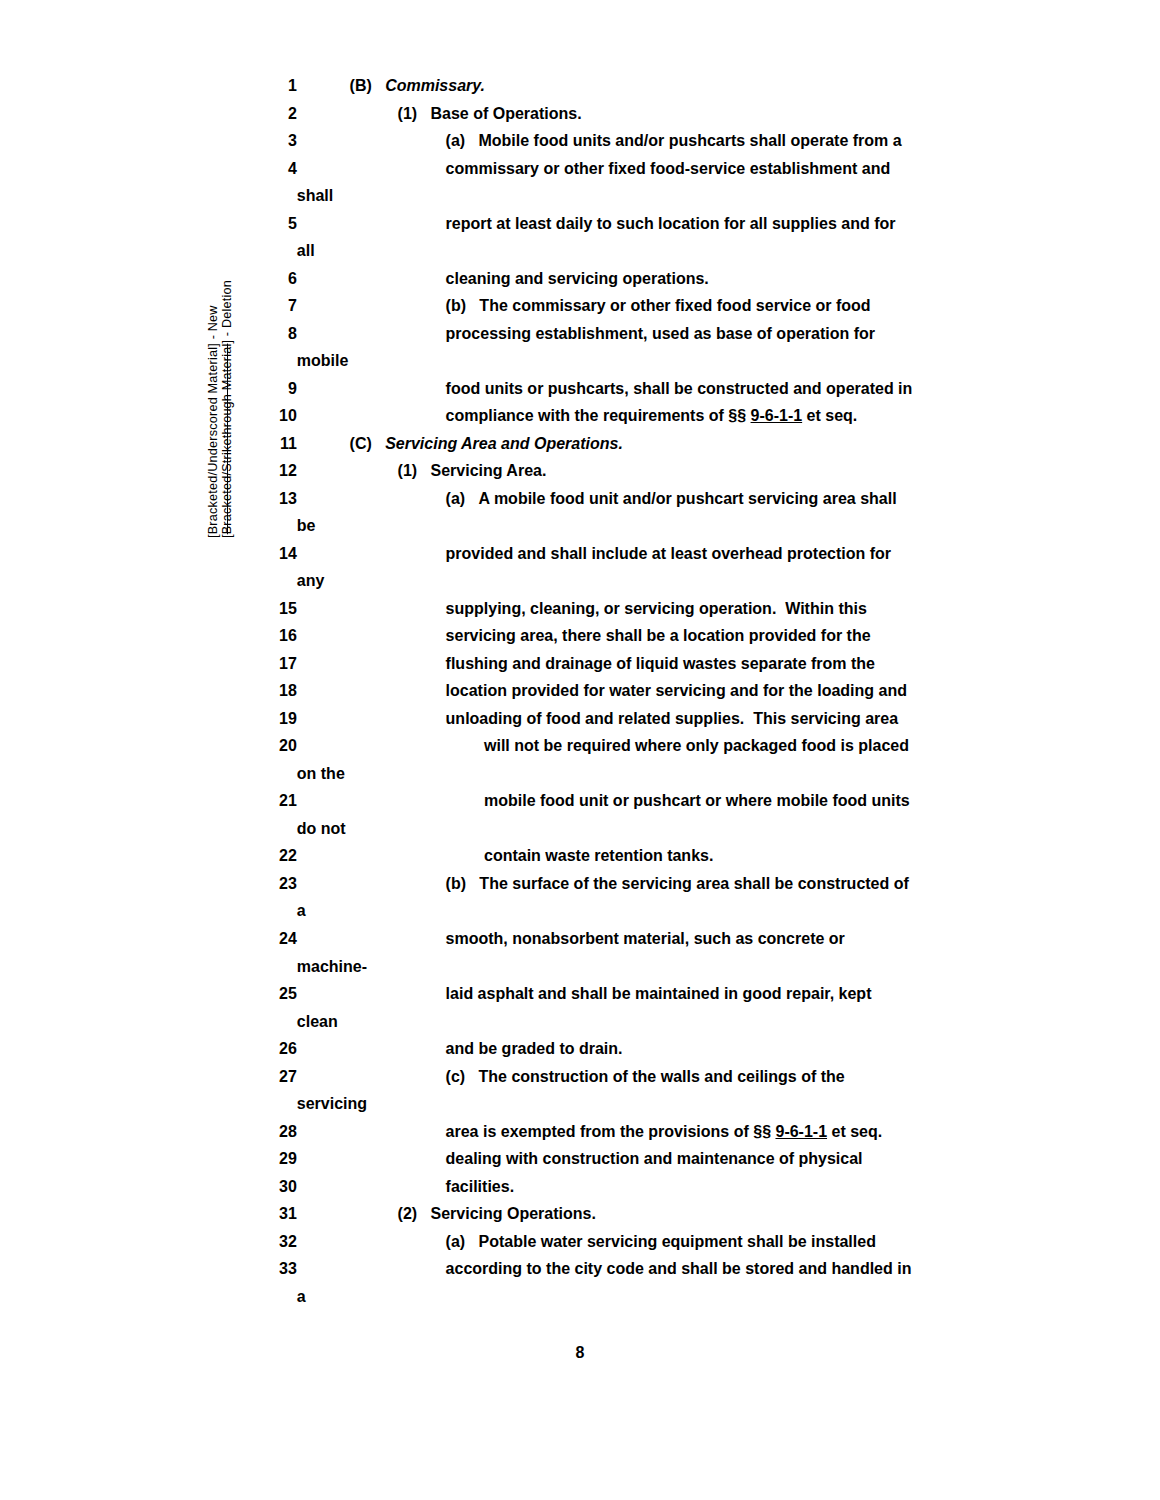[Bracketed/Underscored Material] - New [Bracketed/Strikethrough Material] - Deletion
| 1 | (B) Commissary. |
| 2 | (1) Base of Operations. |
| 3 | (a) Mobile food units and/or pushcarts shall operate from a |
| 4 | commissary or other fixed food-service establishment and shall |
| 5 | report at least daily to such location for all supplies and for all |
| 6 | cleaning and servicing operations. |
| 7 | (b) The commissary or other fixed food service or food |
| 8 | processing establishment, used as base of operation for mobile |
| 9 | food units or pushcarts, shall be constructed and operated in |
| 10 | compliance with the requirements of §§ 9-6-1-1 et seq. |
| 11 | (C) Servicing Area and Operations. |
| 12 | (1) Servicing Area. |
| 13 | (a) A mobile food unit and/or pushcart servicing area shall be |
| 14 | provided and shall include at least overhead protection for any |
| 15 | supplying, cleaning, or servicing operation. Within this |
| 16 | servicing area, there shall be a location provided for the |
| 17 | flushing and drainage of liquid wastes separate from the |
| 18 | location provided for water servicing and for the loading and |
| 19 | unloading of food and related supplies. This servicing area |
| 20 | will not be required where only packaged food is placed on the |
| 21 | mobile food unit or pushcart or where mobile food units do not |
| 22 | contain waste retention tanks. |
| 23 | (b) The surface of the servicing area shall be constructed of a |
| 24 | smooth, nonabsorbent material, such as concrete or machine- |
| 25 | laid asphalt and shall be maintained in good repair, kept clean |
| 26 | and be graded to drain. |
| 27 | (c) The construction of the walls and ceilings of the servicing |
| 28 | area is exempted from the provisions of §§ 9-6-1-1 et seq. |
| 29 | dealing with construction and maintenance of physical |
| 30 | facilities. |
| 31 | (2) Servicing Operations. |
| 32 | (a) Potable water servicing equipment shall be installed |
| 33 | according to the city code and shall be stored and handled in a |
8